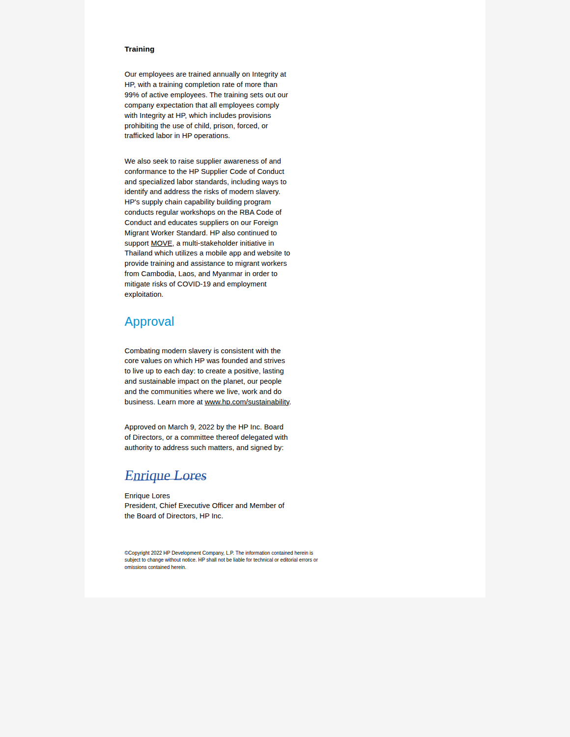Training
Our employees are trained annually on Integrity at HP, with a training completion rate of more than 99% of active employees. The training sets out our company expectation that all employees comply with Integrity at HP, which includes provisions prohibiting the use of child, prison, forced, or trafficked labor in HP operations.
We also seek to raise supplier awareness of and conformance to the HP Supplier Code of Conduct and specialized labor standards, including ways to identify and address the risks of modern slavery. HP's supply chain capability building program conducts regular workshops on the RBA Code of Conduct and educates suppliers on our Foreign Migrant Worker Standard. HP also continued to support MOVE, a multi-stakeholder initiative in Thailand which utilizes a mobile app and website to provide training and assistance to migrant workers from Cambodia, Laos, and Myanmar in order to mitigate risks of COVID-19 and employment exploitation.
Approval
Combating modern slavery is consistent with the core values on which HP was founded and strives to live up to each day: to create a positive, lasting and sustainable impact on the planet, our people and the communities where we live, work and do business. Learn more at www.hp.com/sustainability.
Approved on March 9, 2022 by the HP Inc. Board of Directors, or a committee thereof delegated with authority to address such matters, and signed by:
Enrique Lores
Enrique Lores President, Chief Executive Officer and Member of the Board of Directors, HP Inc.
©Copyright 2022 HP Development Company, L.P. The information contained herein is subject to change without notice. HP shall not be liable for technical or editorial errors or omissions contained herein.